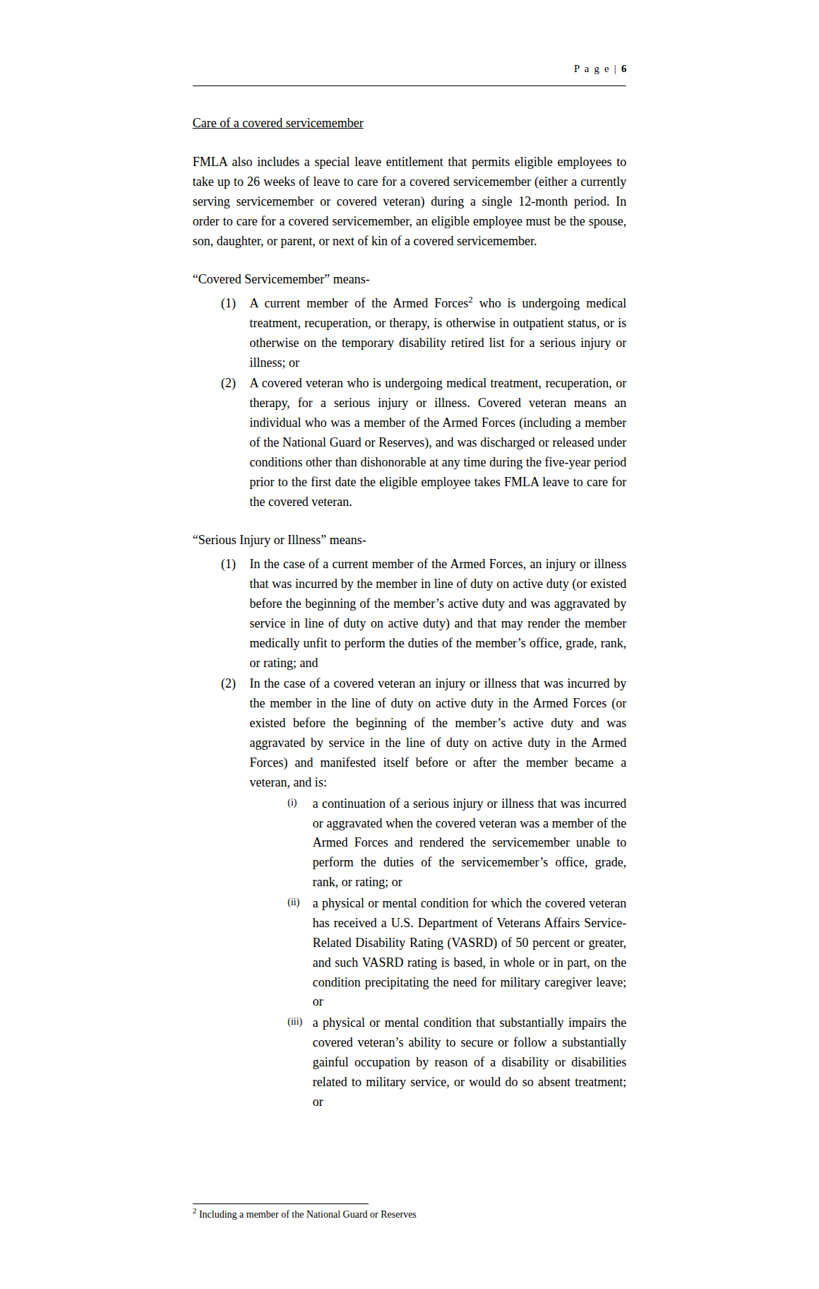P a g e | 6
Care of a covered servicemember
FMLA also includes a special leave entitlement that permits eligible employees to take up to 26 weeks of leave to care for a covered servicemember (either a currently serving servicemember or covered veteran) during a single 12-month period. In order to care for a covered servicemember, an eligible employee must be the spouse, son, daughter, or parent, or next of kin of a covered servicemember.
“Covered Servicemember” means-
(1) A current member of the Armed Forces2 who is undergoing medical treatment, recuperation, or therapy, is otherwise in outpatient status, or is otherwise on the temporary disability retired list for a serious injury or illness; or
(2) A covered veteran who is undergoing medical treatment, recuperation, or therapy, for a serious injury or illness. Covered veteran means an individual who was a member of the Armed Forces (including a member of the National Guard or Reserves), and was discharged or released under conditions other than dishonorable at any time during the five-year period prior to the first date the eligible employee takes FMLA leave to care for the covered veteran.
“Serious Injury or Illness” means-
(1) In the case of a current member of the Armed Forces, an injury or illness that was incurred by the member in line of duty on active duty (or existed before the beginning of the member’s active duty and was aggravated by service in line of duty on active duty) and that may render the member medically unfit to perform the duties of the member’s office, grade, rank, or rating; and
(2) In the case of a covered veteran an injury or illness that was incurred by the member in the line of duty on active duty in the Armed Forces (or existed before the beginning of the member’s active duty and was aggravated by service in the line of duty on active duty in the Armed Forces) and manifested itself before or after the member became a veteran, and is:
(i) a continuation of a serious injury or illness that was incurred or aggravated when the covered veteran was a member of the Armed Forces and rendered the servicemember unable to perform the duties of the servicemember’s office, grade, rank, or rating; or
(ii) a physical or mental condition for which the covered veteran has received a U.S. Department of Veterans Affairs Service-Related Disability Rating (VASRD) of 50 percent or greater, and such VASRD rating is based, in whole or in part, on the condition precipitating the need for military caregiver leave; or
(iii) a physical or mental condition that substantially impairs the covered veteran’s ability to secure or follow a substantially gainful occupation by reason of a disability or disabilities related to military service, or would do so absent treatment; or
2 Including a member of the National Guard or Reserves